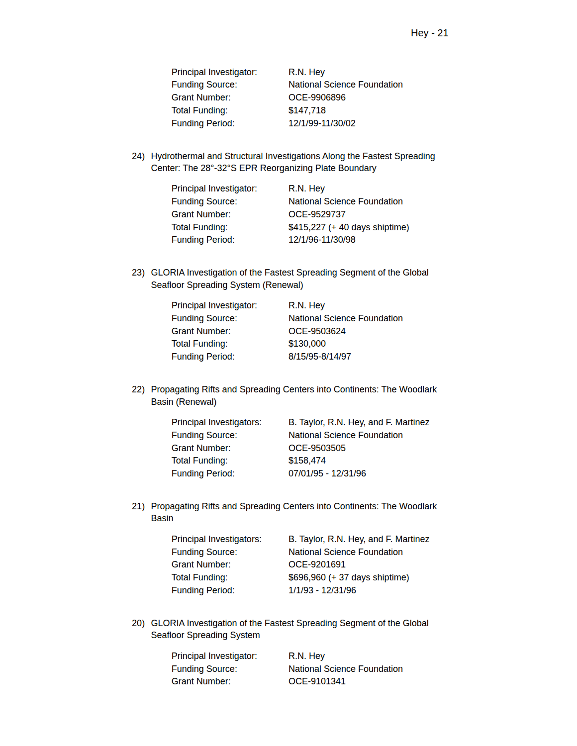Hey - 21
| Principal Investigator: | R.N. Hey |
| Funding Source: | National Science Foundation |
| Grant Number: | OCE-9906896 |
| Total Funding: | $147,718 |
| Funding Period: | 12/1/99-11/30/02 |
24)
Hydrothermal and Structural Investigations Along the Fastest Spreading Center: The 28°-32°S EPR Reorganizing Plate Boundary
| Principal Investigator: | R.N. Hey |
| Funding Source: | National Science Foundation |
| Grant Number: | OCE-9529737 |
| Total Funding: | $415,227 (+ 40 days shiptime) |
| Funding Period: | 12/1/96-11/30/98 |
23)
GLORIA Investigation of the Fastest Spreading Segment of the Global Seafloor Spreading System (Renewal)
| Principal Investigator: | R.N. Hey |
| Funding Source: | National Science Foundation |
| Grant Number: | OCE-9503624 |
| Total Funding: | $130,000 |
| Funding Period: | 8/15/95-8/14/97 |
22)
Propagating Rifts and Spreading Centers into Continents: The Woodlark Basin (Renewal)
| Principal Investigators: | B. Taylor, R.N. Hey, and F. Martinez |
| Funding Source: | National Science Foundation |
| Grant Number: | OCE-9503505 |
| Total Funding: | $158,474 |
| Funding Period: | 07/01/95 - 12/31/96 |
21)
Propagating Rifts and Spreading Centers into Continents: The Woodlark Basin
| Principal Investigators: | B. Taylor, R.N. Hey, and F. Martinez |
| Funding Source: | National Science Foundation |
| Grant Number: | OCE-9201691 |
| Total Funding: | $696,960 (+ 37 days shiptime) |
| Funding Period: | 1/1/93 - 12/31/96 |
20)
GLORIA Investigation of the Fastest Spreading Segment of the Global Seafloor Spreading System
| Principal Investigator: | R.N. Hey |
| Funding Source: | National Science Foundation |
| Grant Number: | OCE-9101341 |